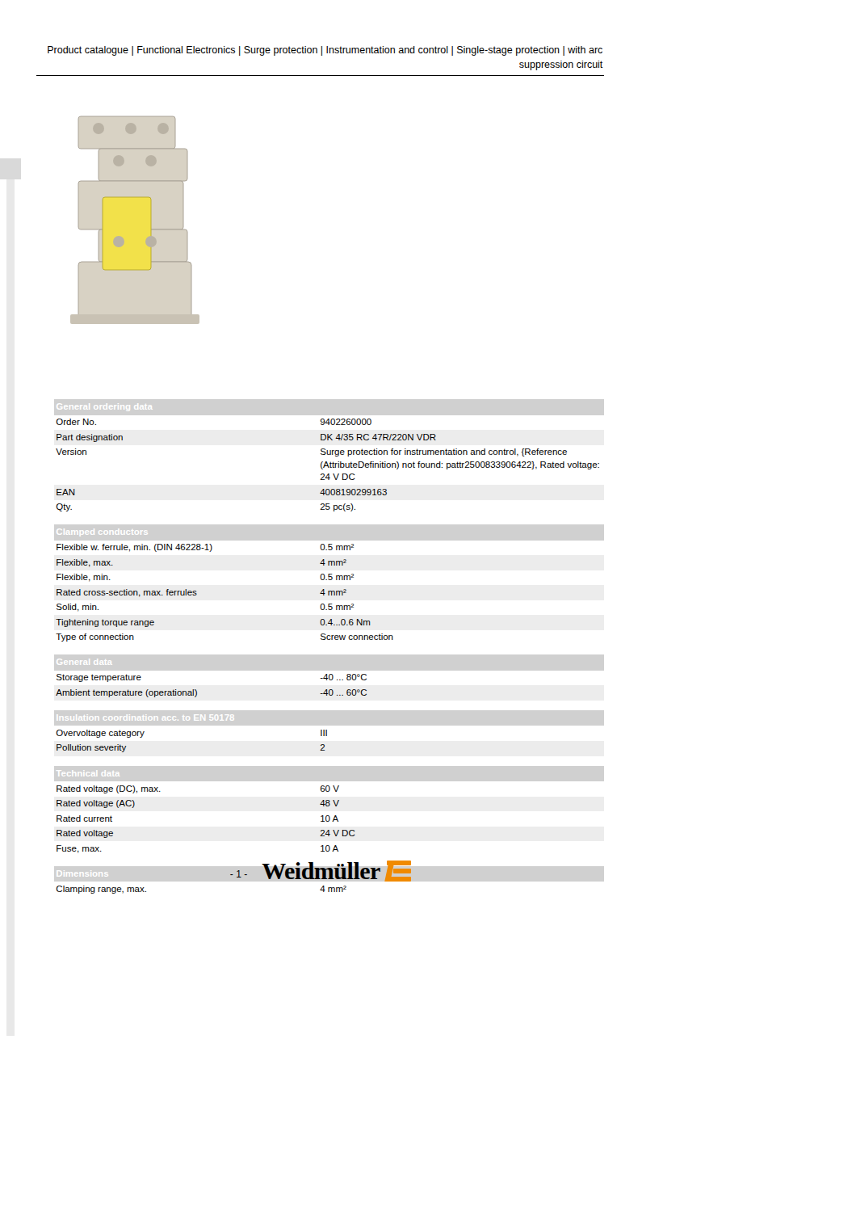Product catalogue | Functional Electronics | Surge protection | Instrumentation and control | Single-stage protection | with arc suppression circuit
| General ordering data |
| Order No. | 9402260000 |
| Part designation | DK 4/35 RC 47R/220N VDR |
| Version | Surge protection for instrumentation and control, {Reference (AttributeDefinition) not found: pattr2500833906422}, Rated voltage: 24 V DC |
| EAN | 4008190299163 |
| Qty. | 25 pc(s). |
| Clamped conductors |
| Flexible w. ferrule, min. (DIN 46228-1) | 0.5 mm² |
| Flexible, max. | 4 mm² |
| Flexible, min. | 0.5 mm² |
| Rated cross-section, max. ferrules | 4 mm² |
| Solid, min. | 0.5 mm² |
| Tightening torque range | 0.4...0.6 Nm |
| Type of connection | Screw connection |
| General data |
| Storage temperature | -40 ... 80°C |
| Ambient temperature (operational) | -40 ... 60°C |
| Insulation coordination acc. to EN 50178 |
| Overvoltage category | III |
| Pollution severity | 2 |
| Technical data |
| Rated voltage (DC), max. | 60 V |
| Rated voltage (AC) | 48 V |
| Rated current | 10 A |
| Rated voltage | 24 V DC |
| Fuse, max. | 10 A |
| Dimensions |
| Clamping range, max. | 4 mm² |
- 1 -
Weidmüller